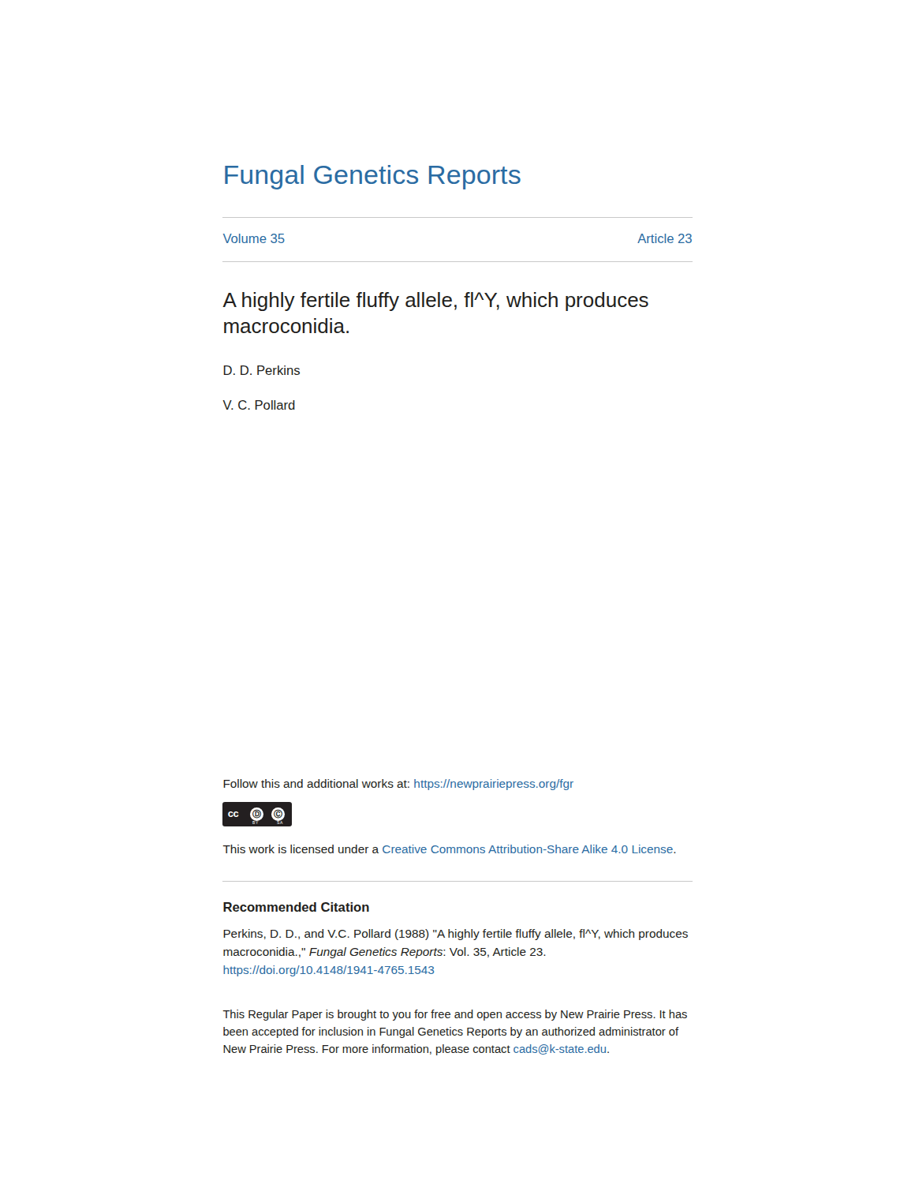Fungal Genetics Reports
Volume 35
Article 23
A highly fertile fluffy allele, fl^Y, which produces macroconidia.
D. D. Perkins
V. C. Pollard
Follow this and additional works at: https://newprairiepress.org/fgr
cc ⒹⒸ BY SA
This work is licensed under a Creative Commons Attribution-Share Alike 4.0 License.
Recommended Citation
Perkins, D. D., and V.C. Pollard (1988) "A highly fertile fluffy allele, fl^Y, which produces macroconidia.," Fungal Genetics Reports: Vol. 35, Article 23. https://doi.org/10.4148/1941-4765.1543
This Regular Paper is brought to you for free and open access by New Prairie Press. It has been accepted for inclusion in Fungal Genetics Reports by an authorized administrator of New Prairie Press. For more information, please contact cads@k-state.edu.